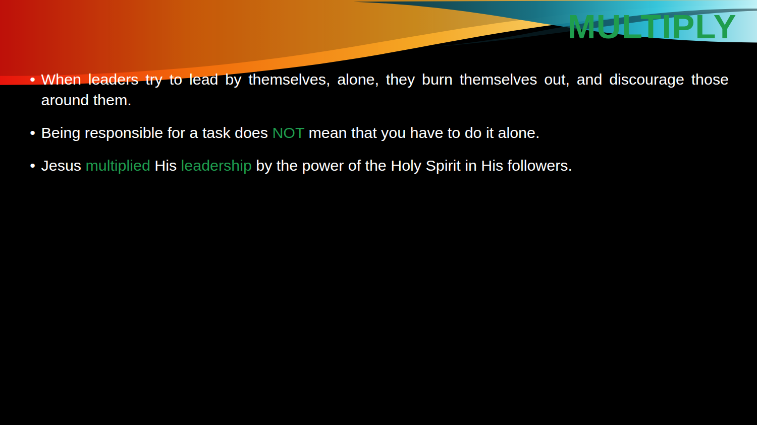Multiply
When leaders try to lead by themselves, alone, they burn themselves out, and discourage those around them.
Being responsible for a task does NOT mean that you have to do it alone.
Jesus multiplied His leadership by the power of the Holy Spirit in His followers.